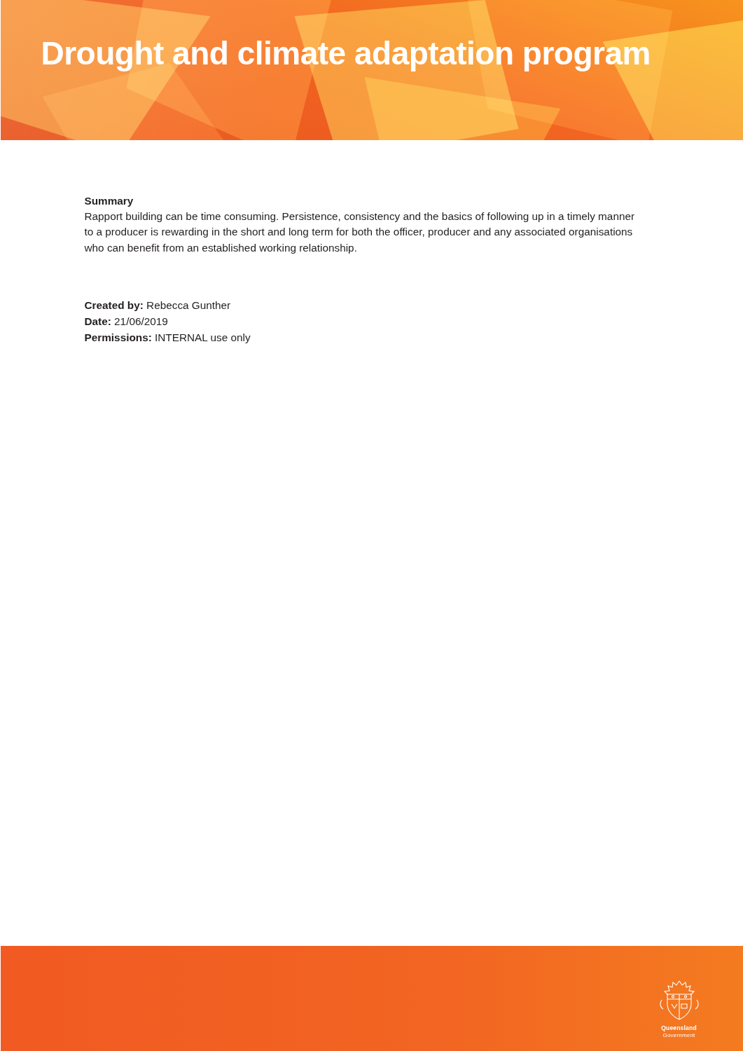Drought and climate adaptation program
Summary
Rapport building can be time consuming. Persistence, consistency and the basics of following up in a timely manner to a producer is rewarding in the short and long term for both the officer, producer and any associated organisations who can benefit from an established working relationship.
Created by: Rebecca Gunther
Date: 21/06/2019
Permissions: INTERNAL use only
Queensland
Government